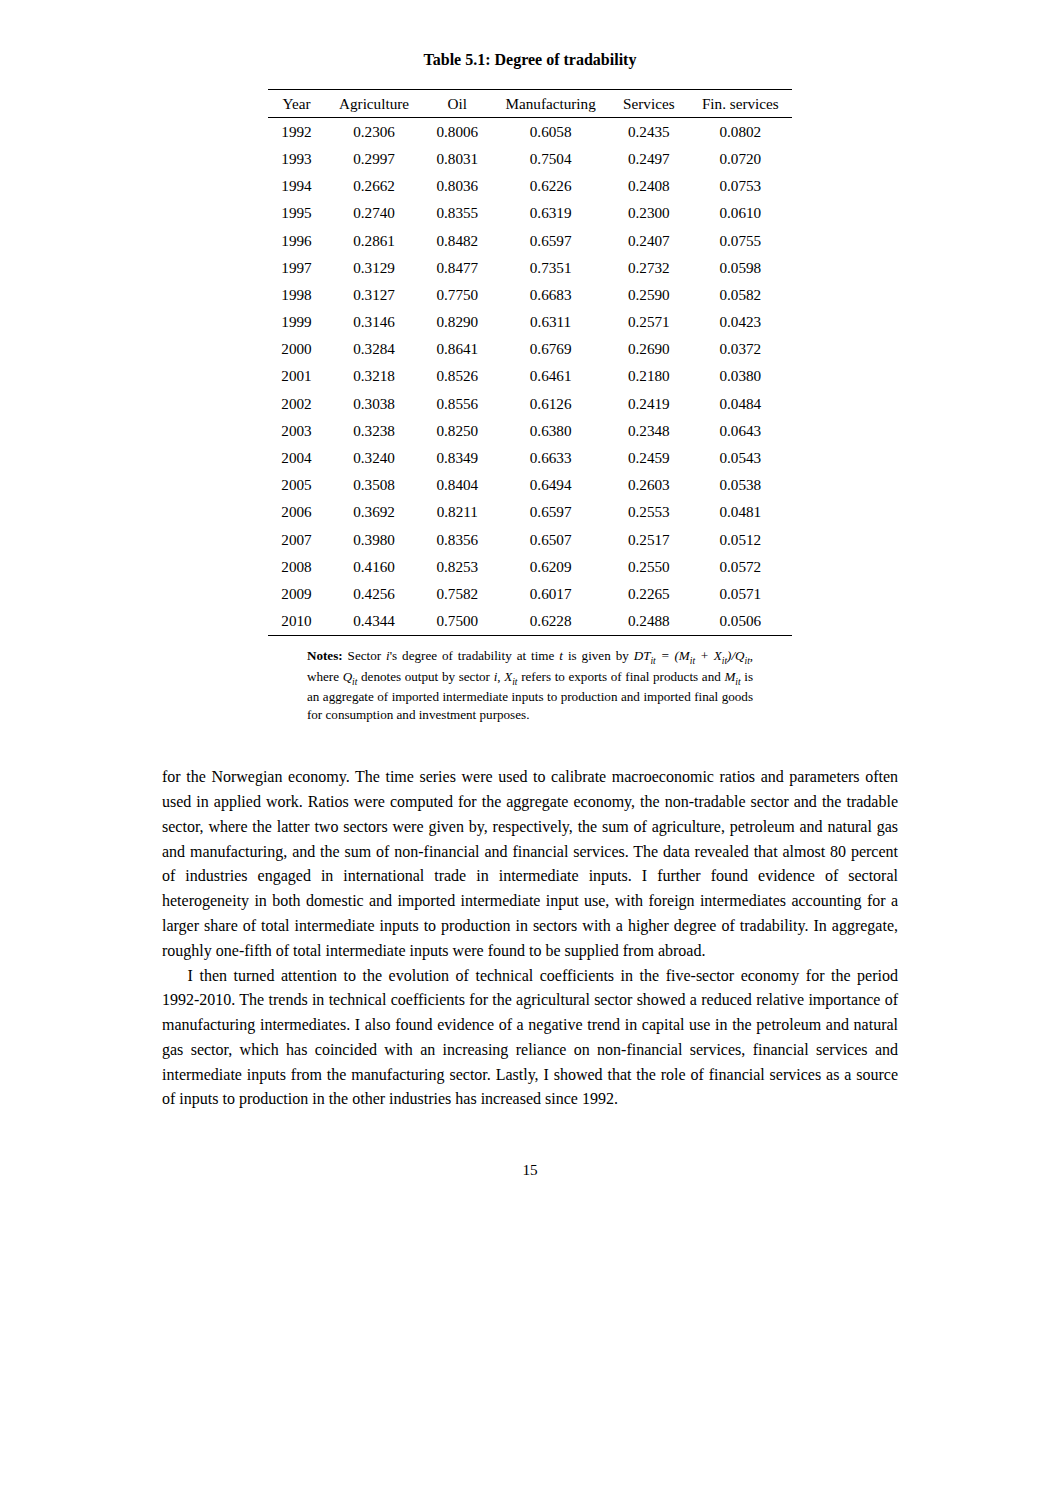Table 5.1: Degree of tradability
| Year | Agriculture | Oil | Manufacturing | Services | Fin. services |
| --- | --- | --- | --- | --- | --- |
| 1992 | 0.2306 | 0.8006 | 0.6058 | 0.2435 | 0.0802 |
| 1993 | 0.2997 | 0.8031 | 0.7504 | 0.2497 | 0.0720 |
| 1994 | 0.2662 | 0.8036 | 0.6226 | 0.2408 | 0.0753 |
| 1995 | 0.2740 | 0.8355 | 0.6319 | 0.2300 | 0.0610 |
| 1996 | 0.2861 | 0.8482 | 0.6597 | 0.2407 | 0.0755 |
| 1997 | 0.3129 | 0.8477 | 0.7351 | 0.2732 | 0.0598 |
| 1998 | 0.3127 | 0.7750 | 0.6683 | 0.2590 | 0.0582 |
| 1999 | 0.3146 | 0.8290 | 0.6311 | 0.2571 | 0.0423 |
| 2000 | 0.3284 | 0.8641 | 0.6769 | 0.2690 | 0.0372 |
| 2001 | 0.3218 | 0.8526 | 0.6461 | 0.2180 | 0.0380 |
| 2002 | 0.3038 | 0.8556 | 0.6126 | 0.2419 | 0.0484 |
| 2003 | 0.3238 | 0.8250 | 0.6380 | 0.2348 | 0.0643 |
| 2004 | 0.3240 | 0.8349 | 0.6633 | 0.2459 | 0.0543 |
| 2005 | 0.3508 | 0.8404 | 0.6494 | 0.2603 | 0.0538 |
| 2006 | 0.3692 | 0.8211 | 0.6597 | 0.2553 | 0.0481 |
| 2007 | 0.3980 | 0.8356 | 0.6507 | 0.2517 | 0.0512 |
| 2008 | 0.4160 | 0.8253 | 0.6209 | 0.2550 | 0.0572 |
| 2009 | 0.4256 | 0.7582 | 0.6017 | 0.2265 | 0.0571 |
| 2010 | 0.4344 | 0.7500 | 0.6228 | 0.2488 | 0.0506 |
Notes: Sector i's degree of tradability at time t is given by DTit = (Mit + Xit)/Qit, where Qit denotes output by sector i, Xit refers to exports of final products and Mit is an aggregate of imported intermediate inputs to production and imported final goods for consumption and investment purposes.
for the Norwegian economy. The time series were used to calibrate macroeconomic ratios and parameters often used in applied work. Ratios were computed for the aggregate economy, the non-tradable sector and the tradable sector, where the latter two sectors were given by, respectively, the sum of agriculture, petroleum and natural gas and manufacturing, and the sum of non-financial and financial services. The data revealed that almost 80 percent of industries engaged in international trade in intermediate inputs. I further found evidence of sectoral heterogeneity in both domestic and imported intermediate input use, with foreign intermediates accounting for a larger share of total intermediate inputs to production in sectors with a higher degree of tradability. In aggregate, roughly one-fifth of total intermediate inputs were found to be supplied from abroad.
I then turned attention to the evolution of technical coefficients in the five-sector economy for the period 1992-2010. The trends in technical coefficients for the agricultural sector showed a reduced relative importance of manufacturing intermediates. I also found evidence of a negative trend in capital use in the petroleum and natural gas sector, which has coincided with an increasing reliance on non-financial services, financial services and intermediate inputs from the manufacturing sector. Lastly, I showed that the role of financial services as a source of inputs to production in the other industries has increased since 1992.
15